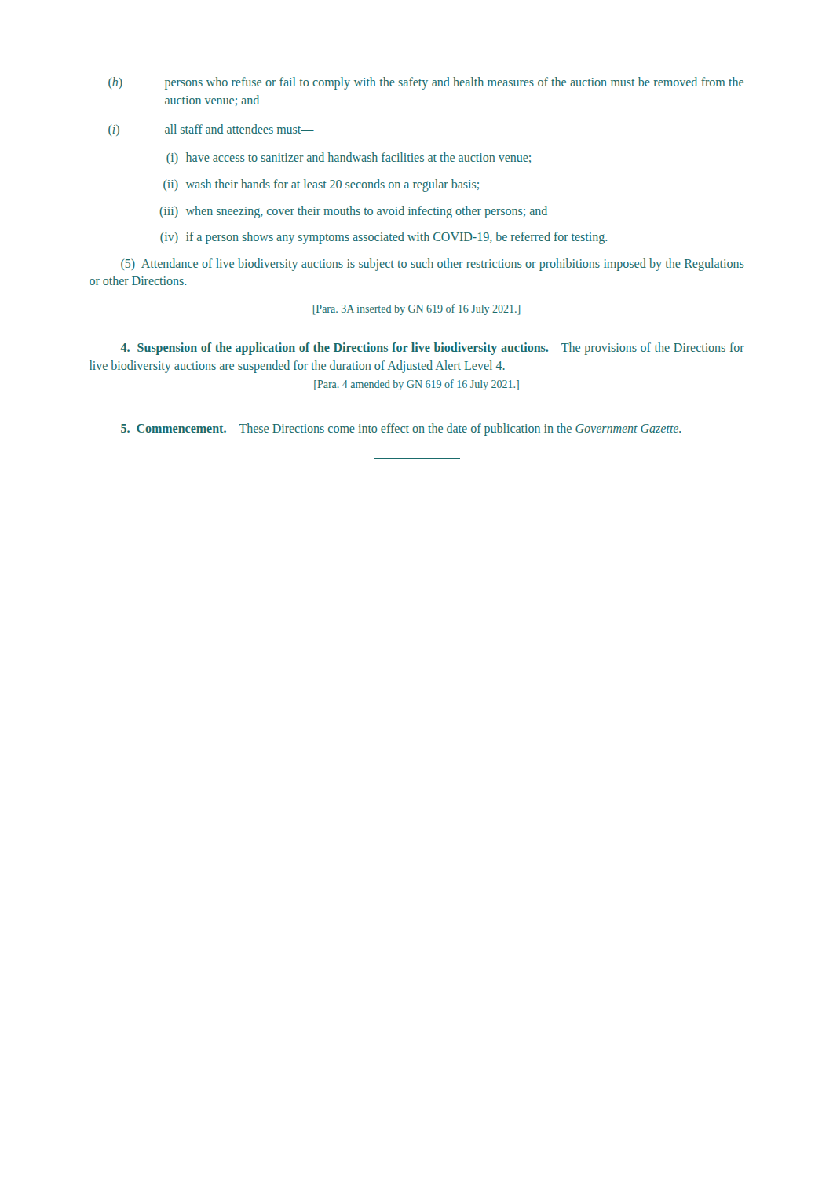(h)
persons who refuse or fail to comply with the safety and health measures of the auction must be removed from the auction venue; and
(i)
all staff and attendees must—
(i)
have access to sanitizer and handwash facilities at the auction venue;
(ii)
wash their hands for at least 20 seconds on a regular basis;
(iii)
when sneezing, cover their mouths to avoid infecting other persons; and
(iv)
if a person shows any symptoms associated with COVID-19, be referred for testing.
(5) Attendance of live biodiversity auctions is subject to such other restrictions or prohibitions imposed by the Regulations or other Directions.
[Para. 3A inserted by GN 619 of 16 July 2021.]
4. Suspension of the application of the Directions for live biodiversity auctions.—The provisions of the Directions for live biodiversity auctions are suspended for the duration of Adjusted Alert Level 4.
[Para. 4 amended by GN 619 of 16 July 2021.]
5. Commencement.—These Directions come into effect on the date of publication in the Government Gazette.